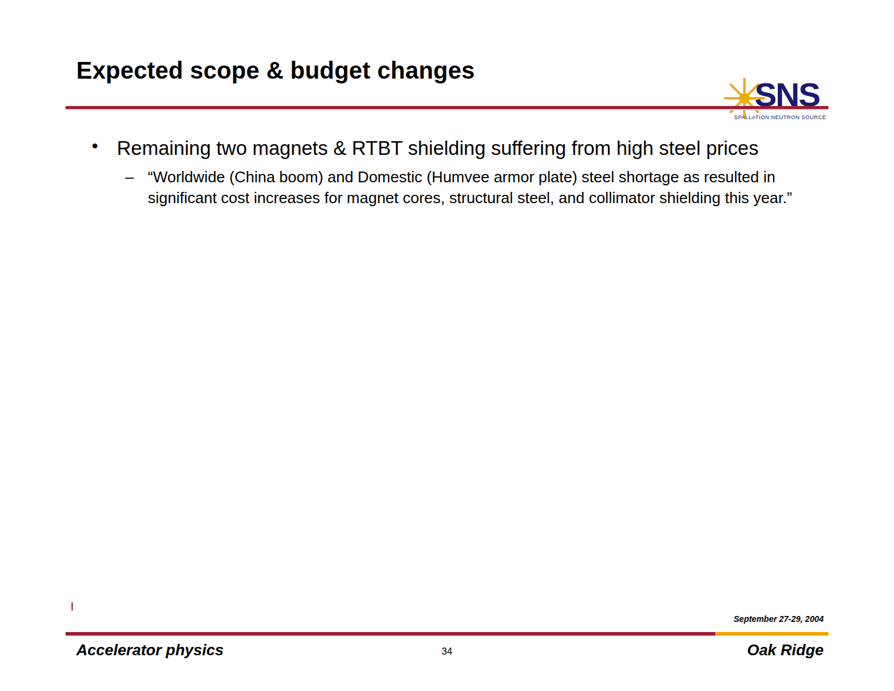Expected scope & budget changes
SNS
SPALLATION NEUTRON SOURCE
Remaining two magnets & RTBT shielding suffering from high steel prices
“Worldwide (China boom) and Domestic (Humvee armor plate) steel shortage as resulted in significant cost increases for magnet cores, structural steel, and collimator shielding this year.”
September 27-29, 2004
Accelerator physics
34
Oak Ridge